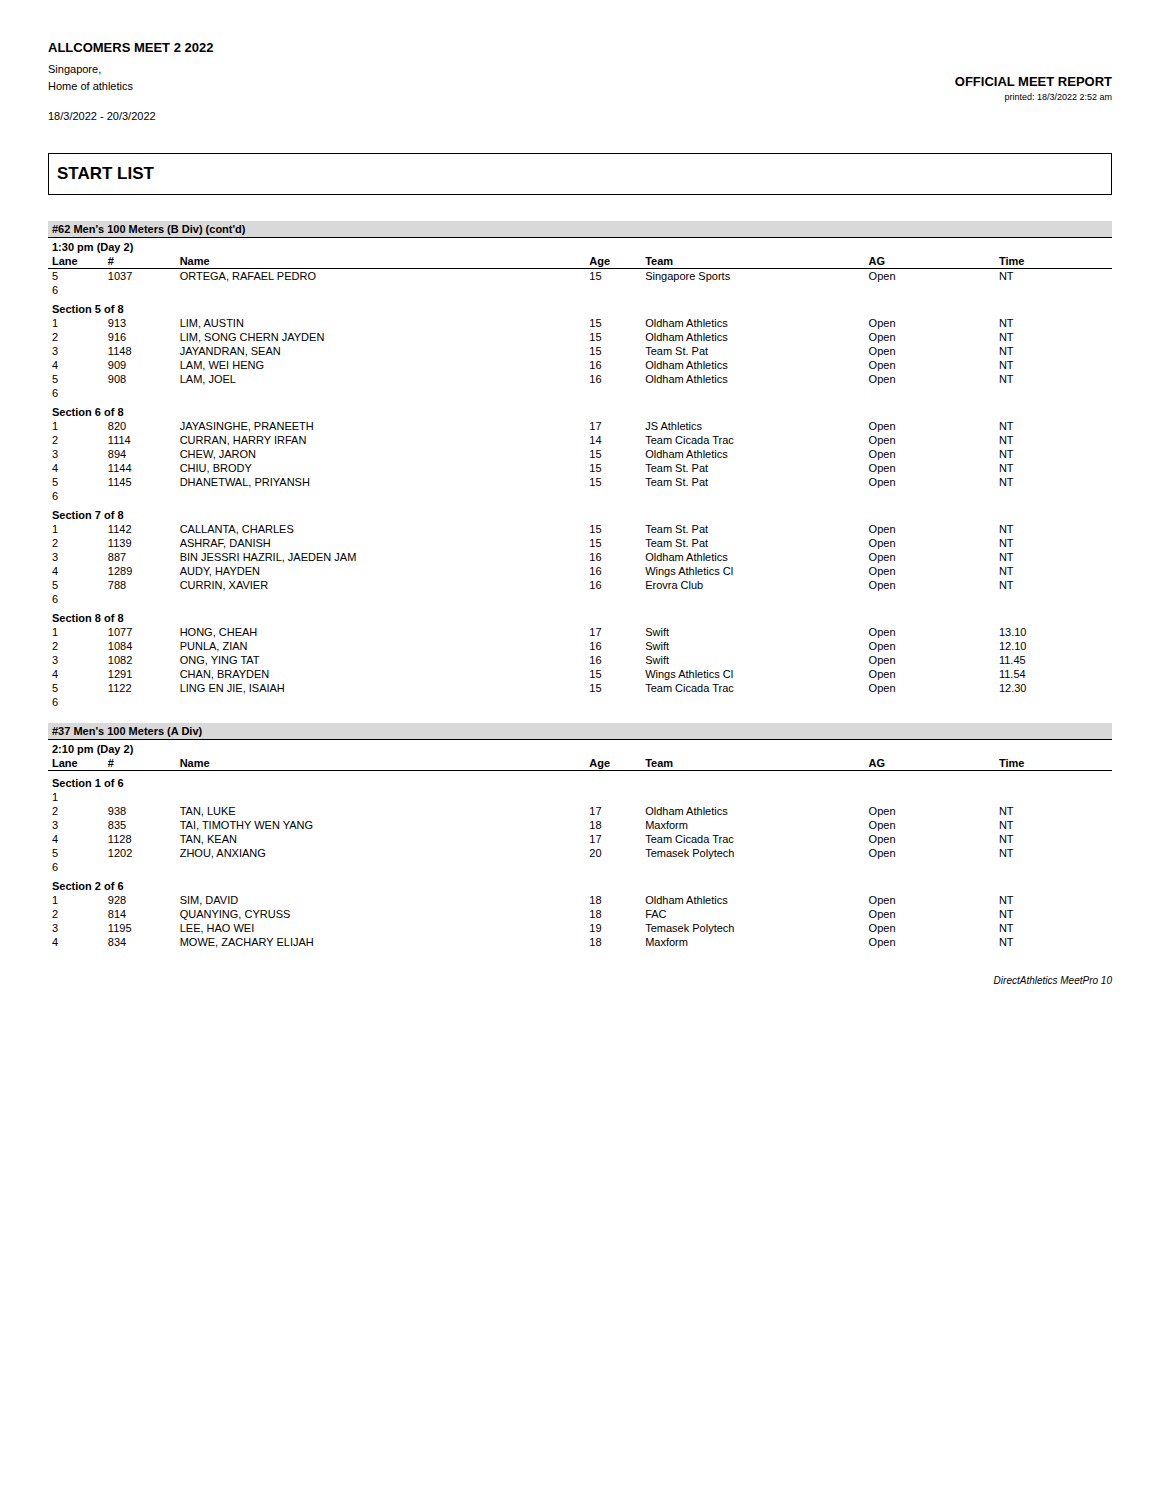ALLCOMERS MEET 2 2022
Singapore,
Home of athletics
18/3/2022 - 20/3/2022
OFFICIAL MEET REPORT printed: 18/3/2022 2:52 am
START LIST
#62 Men's 100 Meters (B Div) (cont'd)
1:30 pm (Day 2)
| Lane | # | Name | Age | Team | AG | Time |
| --- | --- | --- | --- | --- | --- | --- |
| 5 | 1037 | ORTEGA, RAFAEL PEDRO | 15 | Singapore Sports | Open | NT |
| 6 | | | | | | |
| Section 5 of 8 |
| 1 | 913 | LIM, AUSTIN | 15 | Oldham Athletics | Open | NT |
| 2 | 916 | LIM, SONG CHERN JAYDEN | 15 | Oldham Athletics | Open | NT |
| 3 | 1148 | JAYANDRAN, SEAN | 15 | Team St. Pat | Open | NT |
| 4 | 909 | LAM, WEI HENG | 16 | Oldham Athletics | Open | NT |
| 5 | 908 | LAM, JOEL | 16 | Oldham Athletics | Open | NT |
| 6 | | | | | | |
| Section 6 of 8 |
| 1 | 820 | JAYASINGHE, PRANEETH | 17 | JS Athletics | Open | NT |
| 2 | 1114 | CURRAN, HARRY IRFAN | 14 | Team Cicada Trac | Open | NT |
| 3 | 894 | CHEW, JARON | 15 | Oldham Athletics | Open | NT |
| 4 | 1144 | CHIU, BRODY | 15 | Team St. Pat | Open | NT |
| 5 | 1145 | DHANETWAL, PRIYANSH | 15 | Team St. Pat | Open | NT |
| 6 | | | | | | |
| Section 7 of 8 |
| 1 | 1142 | CALLANTA, CHARLES | 15 | Team St. Pat | Open | NT |
| 2 | 1139 | ASHRAF, DANISH | 15 | Team St. Pat | Open | NT |
| 3 | 887 | BIN JESSRI HAZRIL, JAEDEN JAM | 16 | Oldham Athletics | Open | NT |
| 4 | 1289 | AUDY, HAYDEN | 16 | Wings Athletics Cl | Open | NT |
| 5 | 788 | CURRIN, XAVIER | 16 | Erovra Club | Open | NT |
| 6 | | | | | | |
| Section 8 of 8 |
| 1 | 1077 | HONG, CHEAH | 17 | Swift | Open | 13.10 |
| 2 | 1084 | PUNLA, ZIAN | 16 | Swift | Open | 12.10 |
| 3 | 1082 | ONG, YING TAT | 16 | Swift | Open | 11.45 |
| 4 | 1291 | CHAN, BRAYDEN | 15 | Wings Athletics Cl | Open | 11.54 |
| 5 | 1122 | LING EN JIE, ISAIAH | 15 | Team Cicada Trac | Open | 12.30 |
| 6 | | | | | | |
#37 Men's 100 Meters (A Div)
2:10 pm (Day 2)
| Lane | # | Name | Age | Team | AG | Time |
| --- | --- | --- | --- | --- | --- | --- |
| Section 1 of 6 |
| 1 | | | | | | |
| 2 | 938 | TAN, LUKE | 17 | Oldham Athletics | Open | NT |
| 3 | 835 | TAI, TIMOTHY WEN YANG | 18 | Maxform | Open | NT |
| 4 | 1128 | TAN, KEAN | 17 | Team Cicada Trac | Open | NT |
| 5 | 1202 | ZHOU, ANXIANG | 20 | Temasek Polytech | Open | NT |
| 6 | | | | | | |
| Section 2 of 6 |
| 1 | 928 | SIM, DAVID | 18 | Oldham Athletics | Open | NT |
| 2 | 814 | QUANYING, CYRUSS | 18 | FAC | Open | NT |
| 3 | 1195 | LEE, HAO WEI | 19 | Temasek Polytech | Open | NT |
| 4 | 834 | MOWE, ZACHARY ELIJAH | 18 | Maxform | Open | NT |
DirectAthletics MeetPro 10